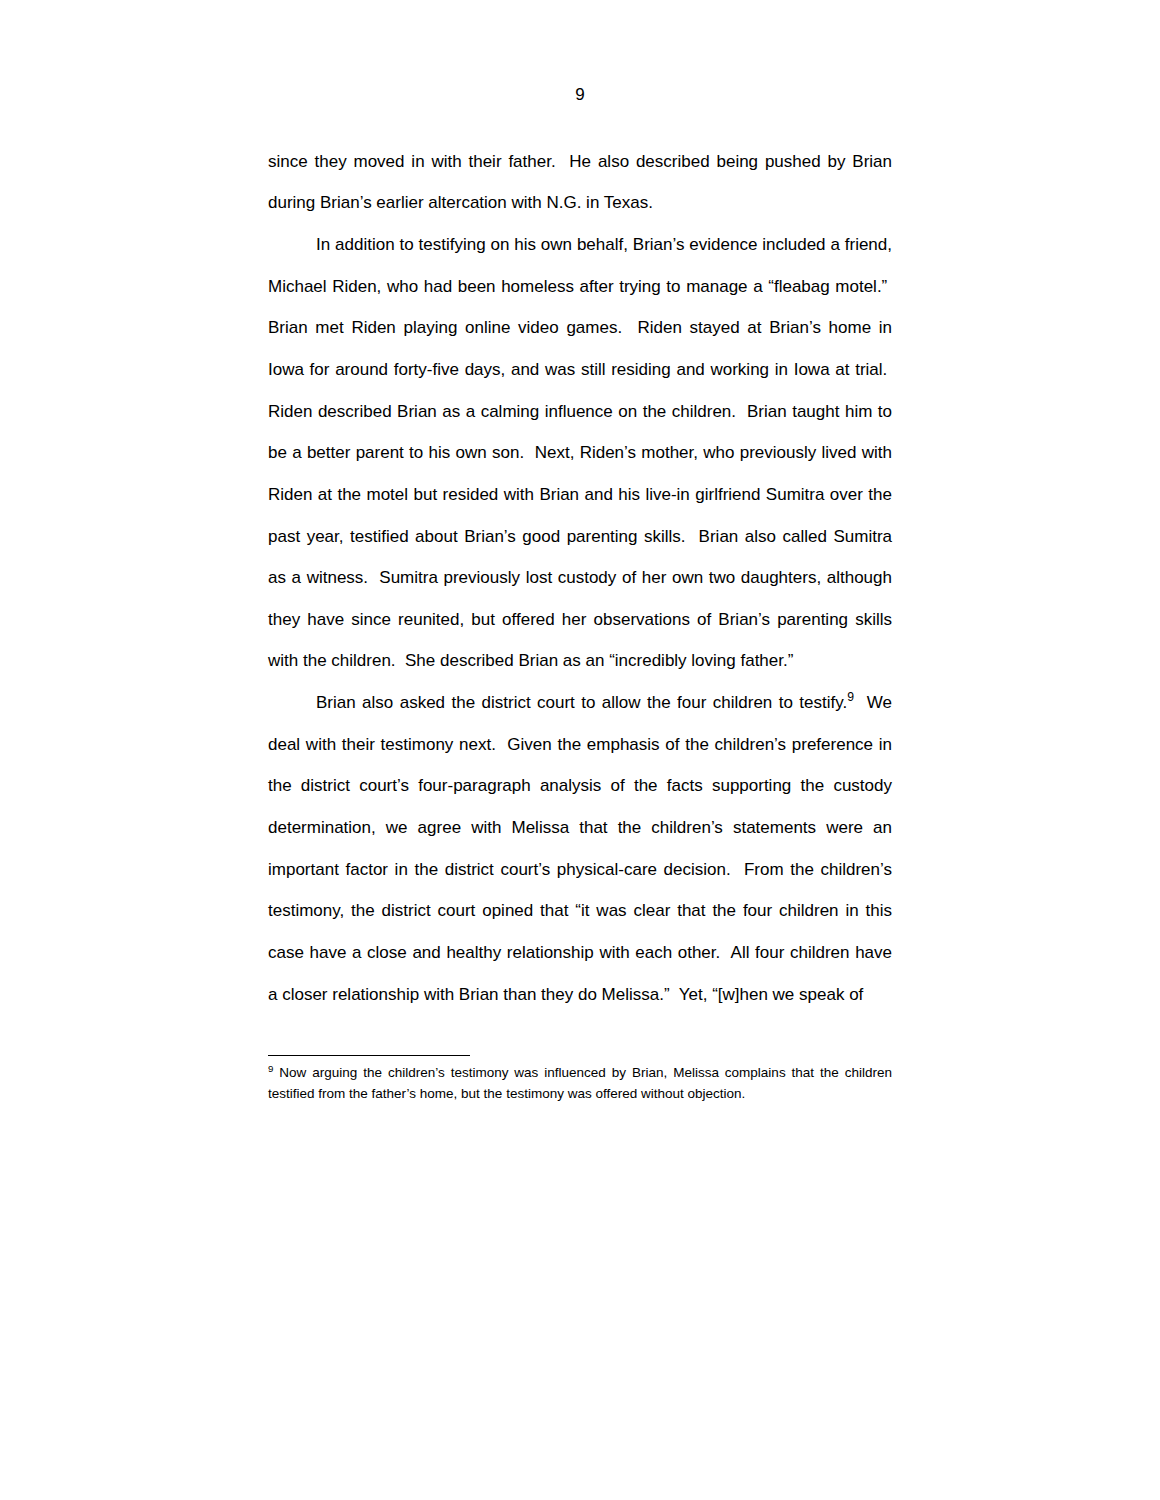9
since they moved in with their father. He also described being pushed by Brian during Brian’s earlier altercation with N.G. in Texas.
In addition to testifying on his own behalf, Brian’s evidence included a friend, Michael Riden, who had been homeless after trying to manage a “fleabag motel.” Brian met Riden playing online video games. Riden stayed at Brian’s home in Iowa for around forty-five days, and was still residing and working in Iowa at trial. Riden described Brian as a calming influence on the children. Brian taught him to be a better parent to his own son. Next, Riden’s mother, who previously lived with Riden at the motel but resided with Brian and his live-in girlfriend Sumitra over the past year, testified about Brian’s good parenting skills. Brian also called Sumitra as a witness. Sumitra previously lost custody of her own two daughters, although they have since reunited, but offered her observations of Brian’s parenting skills with the children. She described Brian as an “incredibly loving father.”
Brian also asked the district court to allow the four children to testify.9 We deal with their testimony next. Given the emphasis of the children’s preference in the district court’s four-paragraph analysis of the facts supporting the custody determination, we agree with Melissa that the children’s statements were an important factor in the district court’s physical-care decision. From the children’s testimony, the district court opined that “it was clear that the four children in this case have a close and healthy relationship with each other. All four children have a closer relationship with Brian than they do Melissa.” Yet, “[w]hen we speak of
9 Now arguing the children’s testimony was influenced by Brian, Melissa complains that the children testified from the father’s home, but the testimony was offered without objection.